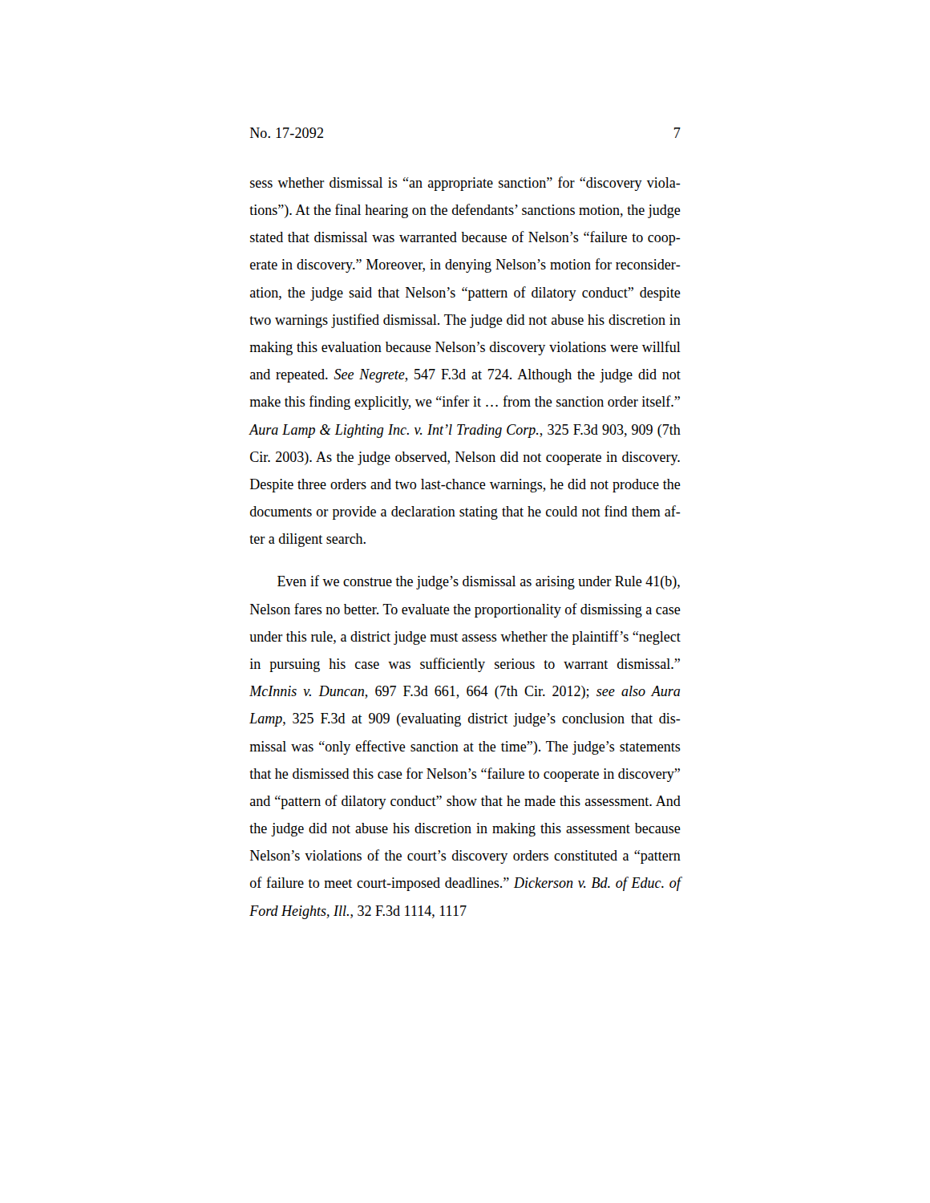No. 17-2092 7
sess whether dismissal is “an appropriate sanction” for “discovery violations”). At the final hearing on the defendants’ sanctions motion, the judge stated that dismissal was warranted because of Nelson’s “failure to cooperate in discovery.” Moreover, in denying Nelson’s motion for reconsideration, the judge said that Nelson’s “pattern of dilatory conduct” despite two warnings justified dismissal. The judge did not abuse his discretion in making this evaluation because Nelson’s discovery violations were willful and repeated. See Negrete, 547 F.3d at 724. Although the judge did not make this finding explicitly, we “infer it … from the sanction order itself.” Aura Lamp & Lighting Inc. v. Int’l Trading Corp., 325 F.3d 903, 909 (7th Cir. 2003). As the judge observed, Nelson did not cooperate in discovery. Despite three orders and two last-chance warnings, he did not produce the documents or provide a declaration stating that he could not find them after a diligent search.
Even if we construe the judge’s dismissal as arising under Rule 41(b), Nelson fares no better. To evaluate the proportionality of dismissing a case under this rule, a district judge must assess whether the plaintiff’s “neglect in pursuing his case was sufficiently serious to warrant dismissal.” McInnis v. Duncan, 697 F.3d 661, 664 (7th Cir. 2012); see also Aura Lamp, 325 F.3d at 909 (evaluating district judge’s conclusion that dismissal was “only effective sanction at the time”). The judge’s statements that he dismissed this case for Nelson’s “failure to cooperate in discovery” and “pattern of dilatory conduct” show that he made this assessment. And the judge did not abuse his discretion in making this assessment because Nelson’s violations of the court’s discovery orders constituted a “pattern of failure to meet court-imposed deadlines.” Dickerson v. Bd. of Educ. of Ford Heights, Ill., 32 F.3d 1114, 1117